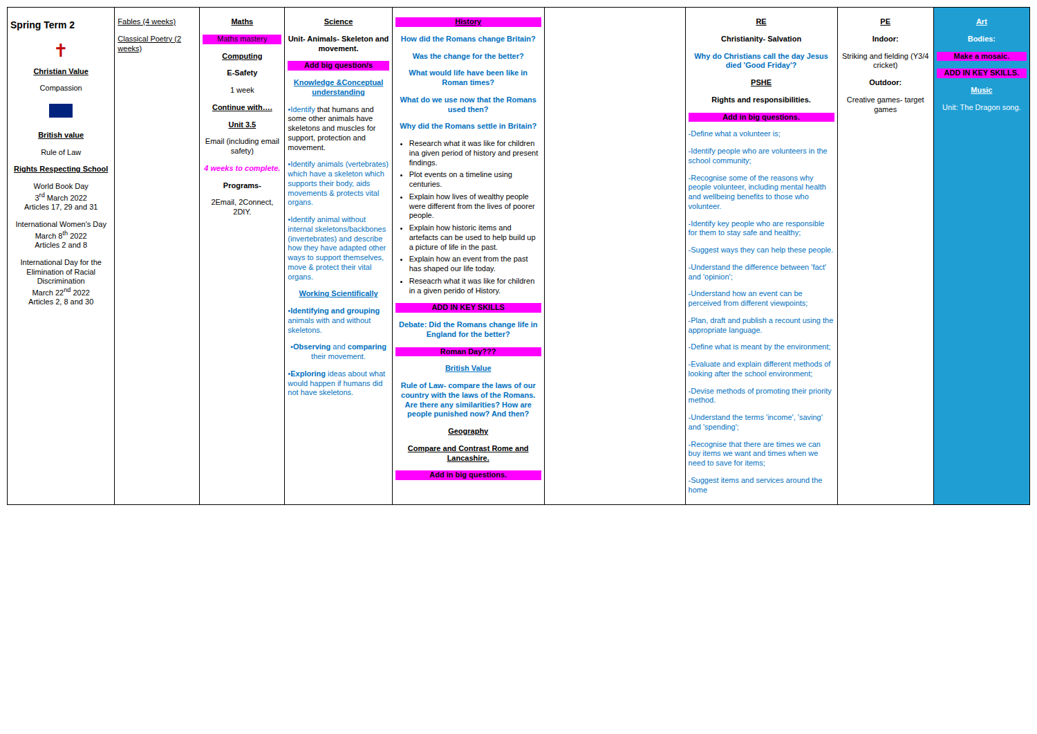| Spring Term 2 ✝ Christian Value Compassion British value Rule of Law Rights Respecting School World Book Day 3 rd March 2022 Articles 17, 29 and 31 International Women's Day March 8 th 2022 Articles 2 and 8 International Day for the Elimination of Racial Discrimination March 22 nd 2022 Articles 2, 8 and 30 | Fables (4 weeks) Classical Poetry (2 weeks) | Maths Maths mastery Computing E-Safety 1 week Continue with…. Unit 3.5 Email (including email safety) 4 weeks to complete. Programs- 2Email, 2Connect, 2DIY. | Science Unit- Animals- Skeleton and movement. Add big question/s Knowledge &Conceptual understanding •Identify that humans and some other animals have skeletons and muscles for support, protection and movement. •Identify animals (vertebrates) which have a skeleton which supports their body, aids movements & protects vital organs. •Identify animal without internal skeletons/backbones (invertebrates) and describe how they have adapted other ways to support themselves, move & protect their vital organs. Working Scientifically • Identifying and grouping animals with and without skeletons. • Observing and comparing their movement. • Exploring ideas about what would happen if humans did not have skeletons. | History How did the Romans change Britain? Was the change for the better? What would life have been like in Roman times? What do we use now that the Romans used then? Why did the Romans settle in Britain? Research what it was like for children ina given period of history and present findings. Plot events on a timeline using centuries. Explain how lives of wealthy people were different from the lives of poorer people. Explain how historic items and artefacts can be used to help build up a picture of life in the past. Explain how an event from the past has shaped our life today. Reseacrh what it was like for children in a given perido of History. ADD IN KEY SKILLS Debate: Did the Romans change life in England for the better? Roman Day??? British Value Rule of Law- compare the laws of our country with the laws of the Romans. Are there any similarities? How are people punished now? And then? Geography Compare and Contrast Rome and Lancashire. Add in big questions. | | RE Christianity- Salvation Why do Christians call the day Jesus died 'Good Friday'? PSHE Rights and responsibilities. Add in big questions. -Define what a volunteer is; -Identify people who are volunteers in the school community; -Recognise some of the reasons why people volunteer, including mental health and wellbeing benefits to those who volunteer. -Identify key people who are responsible for them to stay safe and healthy; -Suggest ways they can help these people. -Understand the difference between 'fact' and 'opinion'; -Understand how an event can be perceived from different viewpoints; -Plan, draft and publish a recount using the appropriate language. -Define what is meant by the environment; -Evaluate and explain different methods of looking after the school environment; -Devise methods of promoting their priority method. -Understand the terms 'income', 'saving' and 'spending'; -Recognise that there are times we can buy items we want and times when we need to save for items; -Suggest items and services around the home | PE Indoor: Striking and fielding (Y3/4 cricket) Outdoor: Creative games- target games | Art Bodies: Make a mosaic. ADD IN KEY SKILLS. Music Unit: The Dragon song. |